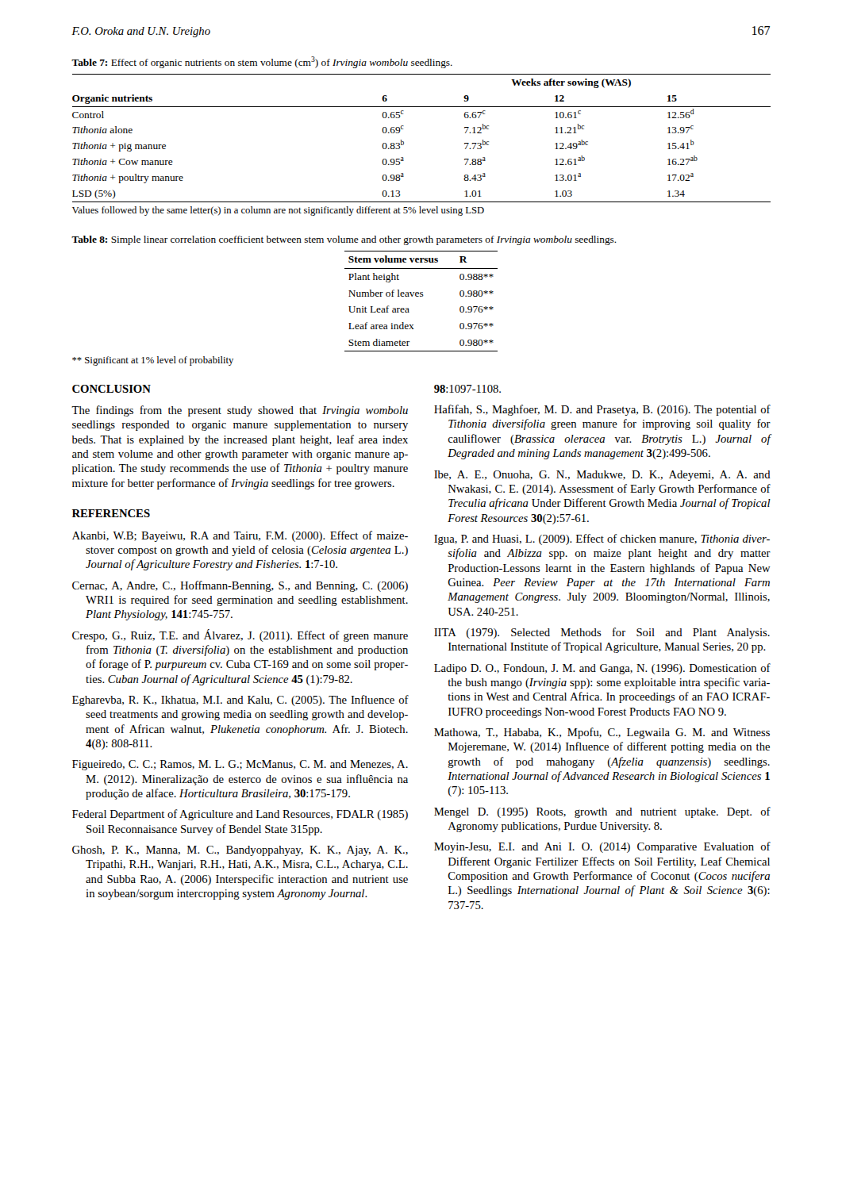F.O. Oroka and U.N. Ureigho 167
Table 7: Effect of organic nutrients on stem volume (cm 3 ) of Irvingia wombolu seedlings.
| | Weeks after sowing (WAS) |
| --- | --- |
| Organic nutrients | 6 | 9 | 12 | 15 |
| Control | 0.65 c | 6.67 c | 10.61 c | 12.56 d |
| Tithonia alone | 0.69 c | 7.12 bc | 11.21 bc | 13.97 c |
| Tithonia + pig manure | 0.83 b | 7.73 bc | 12.49 abc | 15.41 b |
| Tithonia + Cow manure | 0.95 a | 7.88 a | 12.61 ab | 16.27 ab |
| Tithonia + poultry manure | 0.98 a | 8.43 a | 13.01 a | 17.02 a |
| LSD (5%) | 0.13 | 1.01 | 1.03 | 1.34 |
Values followed by the same letter(s) in a column are not significantly different at 5% level using LSD
Table 8: Simple linear correlation coefficient between stem volume and other growth parameters of Irvingia wombolu seedlings.
| Stem volume versus | R |
| --- | --- |
| Plant height | 0.988** |
| Number of leaves | 0.980** |
| Unit Leaf area | 0.976** |
| Leaf area index | 0.976** |
| Stem diameter | 0.980** |
** Significant at 1% level of probability
CONCLUSION
The findings from the present study showed that Irvingia wombolu seedlings responded to organic manure supplementation to nursery beds. That is explained by the increased plant height, leaf area index and stem volume and other growth parameter with organic manure application. The study recommends the use of Tithonia + poultry manure mixture for better performance of Irvingia seedlings for tree growers.
REFERENCES
Akanbi, W.B; Bayeiwu, R.A and Tairu, F.M. (2000). Effect of maize-stover compost on growth and yield of celosia (Celosia argentea L.) Journal of Agriculture Forestry and Fisheries. 1:7-10.
Cernac, A, Andre, C., Hoffmann-Benning, S., and Benning, C. (2006) WRI1 is required for seed germination and seedling establishment. Plant Physiology, 141:745-757.
Crespo, G., Ruiz, T.E. and Álvarez, J. (2011). Effect of green manure from Tithonia (T. diversifolia) on the establishment and production of forage of P. purpureum cv. Cuba CT-169 and on some soil properties. Cuban Journal of Agricultural Science 45 (1):79-82.
Egharevba, R. K., Ikhatua, M.I. and Kalu, C. (2005). The Influence of seed treatments and growing media on seedling growth and development of African walnut, Plukenetia conophorum. Afr. J. Biotech. 4(8): 808-811.
Figueiredo, C. C.; Ramos, M. L. G.; McManus, C. M. and Menezes, A. M. (2012). Mineralização de esterco de ovinos e sua influência na produção de alface. Horticultura Brasileira, 30:175-179.
Federal Department of Agriculture and Land Resources, FDALR (1985) Soil Reconnaisance Survey of Bendel State 315pp.
Ghosh, P. K., Manna, M. C., Bandyoppahyay, K. K., Ajay, A. K., Tripathi, R.H., Wanjari, R.H., Hati, A.K., Misra, C.L., Acharya, C.L. and Subba Rao, A. (2006) Interspecific interaction and nutrient use in soybean/sorgum intercropping system Agronomy Journal.
98:1097-1108.
Hafifah, S., Maghfoer, M. D. and Prasetya, B. (2016). The potential of Tithonia diversifolia green manure for improving soil quality for cauliflower (Brassica oleracea var. Brotrytis L.) Journal of Degraded and mining Lands management 3(2):499-506.
Ibe, A. E., Onuoha, G. N., Madukwe, D. K., Adeyemi, A. A. and Nwakasi, C. E. (2014). Assessment of Early Growth Performance of Treculia africana Under Different Growth Media Journal of Tropical Forest Resources 30(2):57-61.
Igua, P. and Huasi, L. (2009). Effect of chicken manure, Tithonia diversifolia and Albizza spp. on maize plant height and dry matter Production-Lessons learnt in the Eastern highlands of Papua New Guinea. Peer Review Paper at the 17th International Farm Management Congress. July 2009. Bloomington/Normal, Illinois, USA. 240-251.
IITA (1979). Selected Methods for Soil and Plant Analysis. International Institute of Tropical Agriculture, Manual Series, 20 pp.
Ladipo D. O., Fondoun, J. M. and Ganga, N. (1996). Domestication of the bush mango (Irvingia spp): some exploitable intra specific variations in West and Central Africa. In proceedings of an FAO ICRAF-IUFRO proceedings Non-wood Forest Products FAO NO 9.
Mathowa, T., Hababa, K., Mpofu, C., Legwaila G. M. and Witness Mojeremane, W. (2014) Influence of different potting media on the growth of pod mahogany (Afzelia quanzensis) seedlings. International Journal of Advanced Research in Biological Sciences 1 (7): 105-113.
Mengel D. (1995) Roots, growth and nutrient uptake. Dept. of Agronomy publications, Purdue University. 8.
Moyin-Jesu, E.I. and Ani I. O. (2014) Comparative Evaluation of Different Organic Fertilizer Effects on Soil Fertility, Leaf Chemical Composition and Growth Performance of Coconut (Cocos nucifera L.) Seedlings International Journal of Plant & Soil Science 3(6): 737-75.